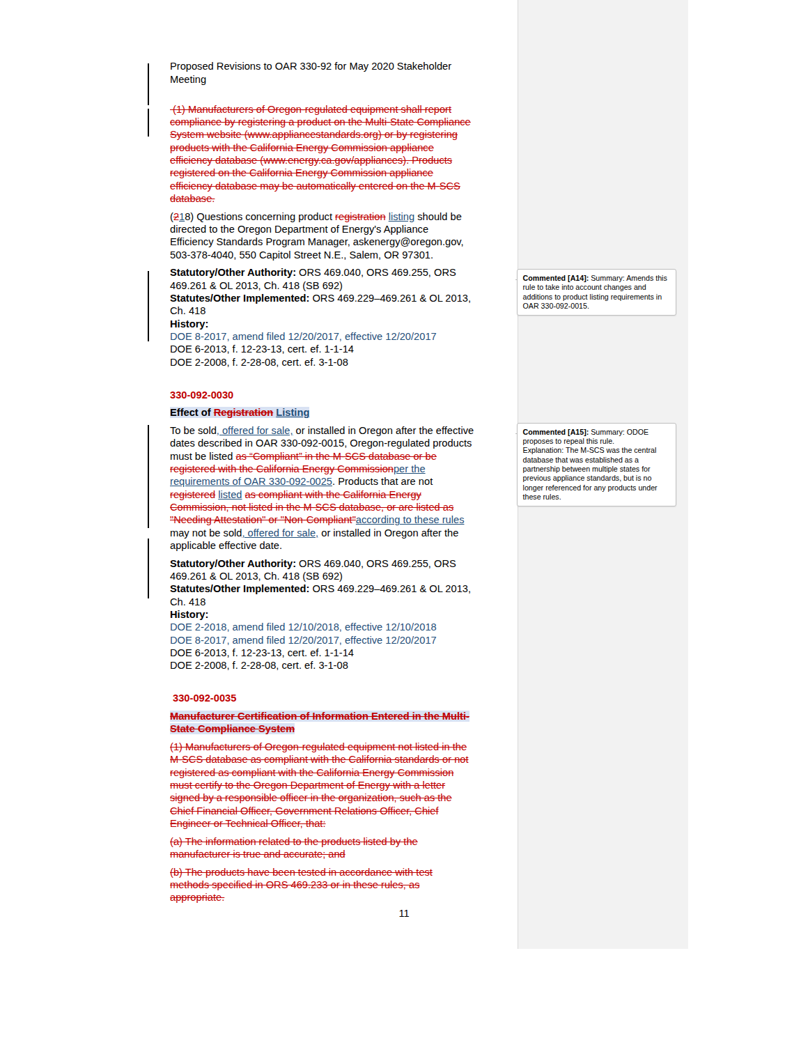Proposed Revisions to OAR 330-92 for May 2020 Stakeholder Meeting
(1) Manufacturers of Oregon-regulated equipment shall report compliance by registering a product on the Multi-State Compliance System website (www.appliancestandards.org) or by registering products with the California Energy Commission appliance efficiency database (www.energy.ca.gov/appliances). Products registered on the California Energy Commission appliance efficiency database may be automatically entered on the M-SCS database.
(218) Questions concerning product registration listing should be directed to the Oregon Department of Energy's Appliance Efficiency Standards Program Manager, askenergy@oregon.gov, 503-378-4040, 550 Capitol Street N.E., Salem, OR 97301.
Statutory/Other Authority: ORS 469.040, ORS 469.255, ORS 469.261 & OL 2013, Ch. 418 (SB 692)
Statutes/Other Implemented: ORS 469.229–469.261 & OL 2013, Ch. 418
History:
DOE 8-2017, amend filed 12/20/2017, effective 12/20/2017
DOE 6-2013, f. 12-23-13, cert. ef. 1-1-14
DOE 2-2008, f. 2-28-08, cert. ef. 3-1-08
330-092-0030
Effect of Registration Listing
To be sold, offered for sale, or installed in Oregon after the effective dates described in OAR 330-092-0015, Oregon-regulated products must be listed as “Compliant” in the M-SCS database or be registered with the California Energy Commission per the requirements of OAR 330-092-0025. Products that are not registered listed as compliant with the California Energy Commission, not listed in the M-SCS database, or are listed as "Needing Attestation" or "Non-Compliant"according to these rules may not be sold, offered for sale, or installed in Oregon after the applicable effective date.
Statutory/Other Authority: ORS 469.040, ORS 469.255, ORS 469.261 & OL 2013, Ch. 418 (SB 692)
Statutes/Other Implemented: ORS 469.229–469.261 & OL 2013, Ch. 418
History:
DOE 2-2018, amend filed 12/10/2018, effective 12/10/2018
DOE 8-2017, amend filed 12/20/2017, effective 12/20/2017
DOE 6-2013, f. 12-23-13, cert. ef. 1-1-14
DOE 2-2008, f. 2-28-08, cert. ef. 3-1-08
330-092-0035
Manufacturer Certification of Information Entered in the Multi-State Compliance System
(1) Manufacturers of Oregon-regulated equipment not listed in the M-SCS database as compliant with the California standards or not registered as compliant with the California Energy Commission must certify to the Oregon Department of Energy with a letter signed by a responsible officer in the organization, such as the Chief Financial Officer, Government Relations Officer, Chief Engineer or Technical Officer, that:
(a) The information related to the products listed by the manufacturer is true and accurate; and
(b) The products have been tested in accordance with test methods specified in ORS 469.233 or in these rules, as appropriate.
Commented [A14]: Summary: Amends this rule to take into account changes and additions to product listing requirements in OAR 330-092-0015.
Commented [A15]: Summary: ODOE proposes to repeal this rule.
Explanation: The M-SCS was the central database that was established as a partnership between multiple states for previous appliance standards, but is no longer referenced for any products under these rules.
11